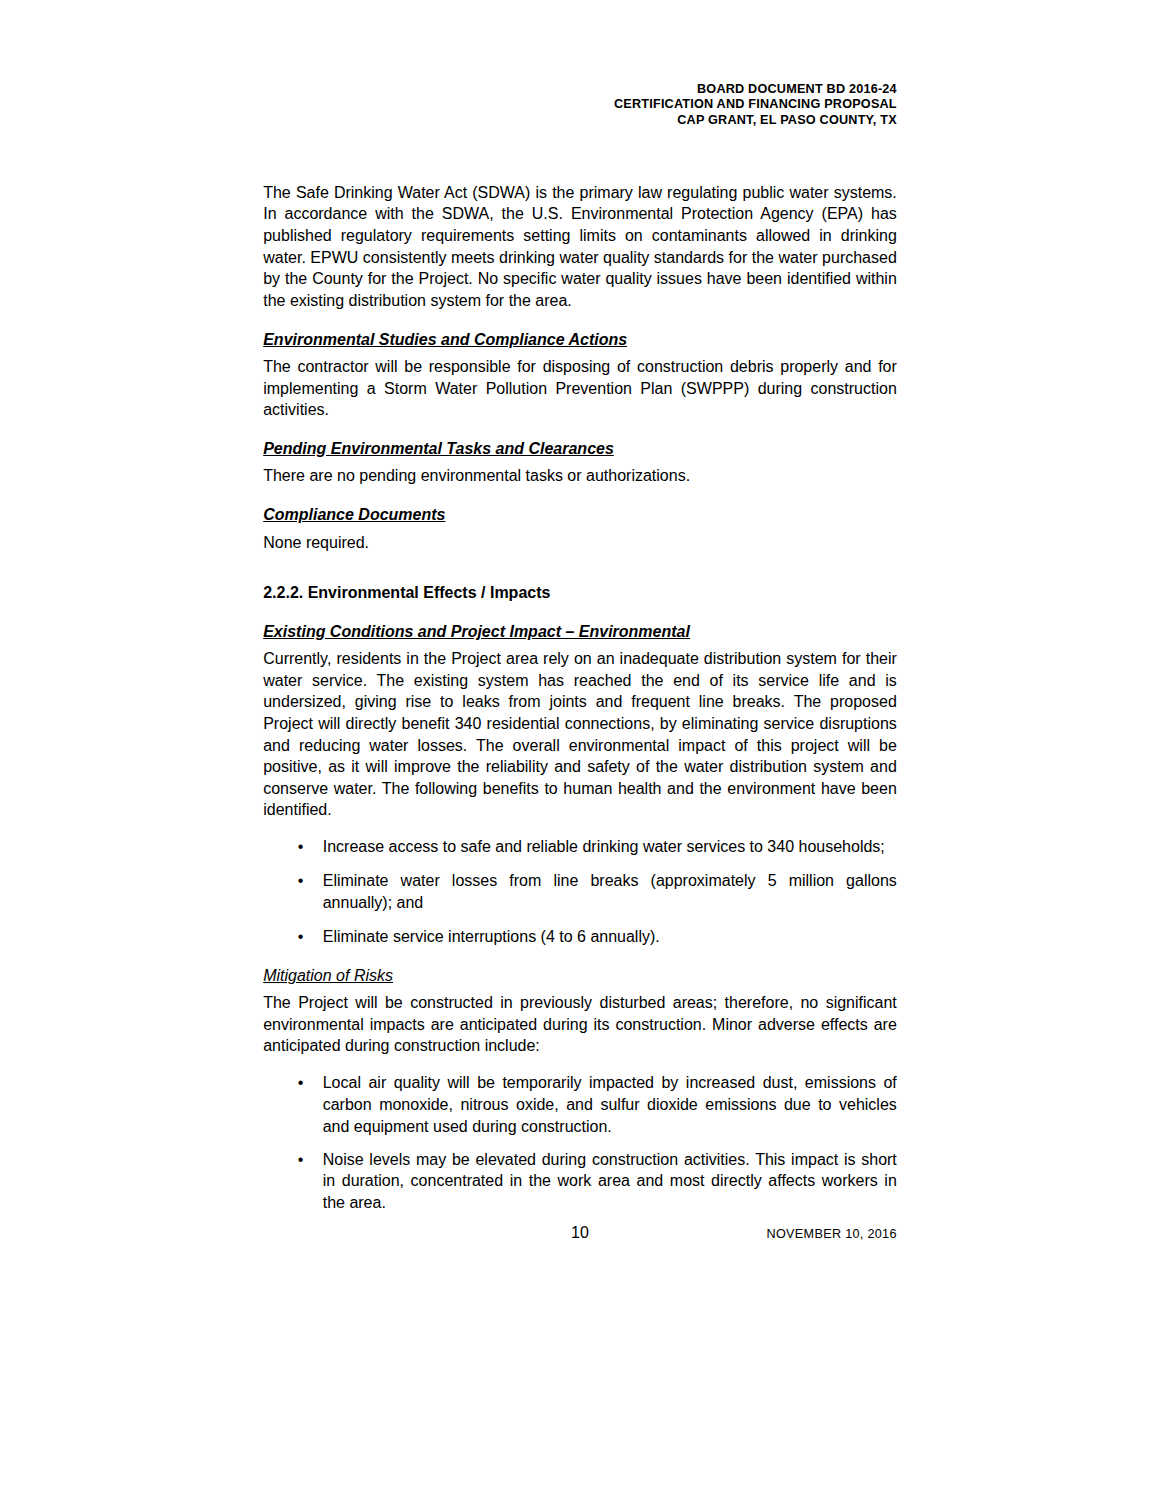BOARD DOCUMENT BD 2016-24
CERTIFICATION AND FINANCING PROPOSAL
CAP GRANT, EL PASO COUNTY, TX
The Safe Drinking Water Act (SDWA) is the primary law regulating public water systems. In accordance with the SDWA, the U.S. Environmental Protection Agency (EPA) has published regulatory requirements setting limits on contaminants allowed in drinking water. EPWU consistently meets drinking water quality standards for the water purchased by the County for the Project. No specific water quality issues have been identified within the existing distribution system for the area.
Environmental Studies and Compliance Actions
The contractor will be responsible for disposing of construction debris properly and for implementing a Storm Water Pollution Prevention Plan (SWPPP) during construction activities.
Pending Environmental Tasks and Clearances
There are no pending environmental tasks or authorizations.
Compliance Documents
None required.
2.2.2. Environmental Effects / Impacts
Existing Conditions and Project Impact – Environmental
Currently, residents in the Project area rely on an inadequate distribution system for their water service. The existing system has reached the end of its service life and is undersized, giving rise to leaks from joints and frequent line breaks. The proposed Project will directly benefit 340 residential connections, by eliminating service disruptions and reducing water losses. The overall environmental impact of this project will be positive, as it will improve the reliability and safety of the water distribution system and conserve water. The following benefits to human health and the environment have been identified.
Increase access to safe and reliable drinking water services to 340 households;
Eliminate water losses from line breaks (approximately 5 million gallons annually); and
Eliminate service interruptions (4 to 6 annually).
Mitigation of Risks
The Project will be constructed in previously disturbed areas; therefore, no significant environmental impacts are anticipated during its construction. Minor adverse effects are anticipated during construction include:
Local air quality will be temporarily impacted by increased dust, emissions of carbon monoxide, nitrous oxide, and sulfur dioxide emissions due to vehicles and equipment used during construction.
Noise levels may be elevated during construction activities. This impact is short in duration, concentrated in the work area and most directly affects workers in the area.
10
NOVEMBER 10, 2016